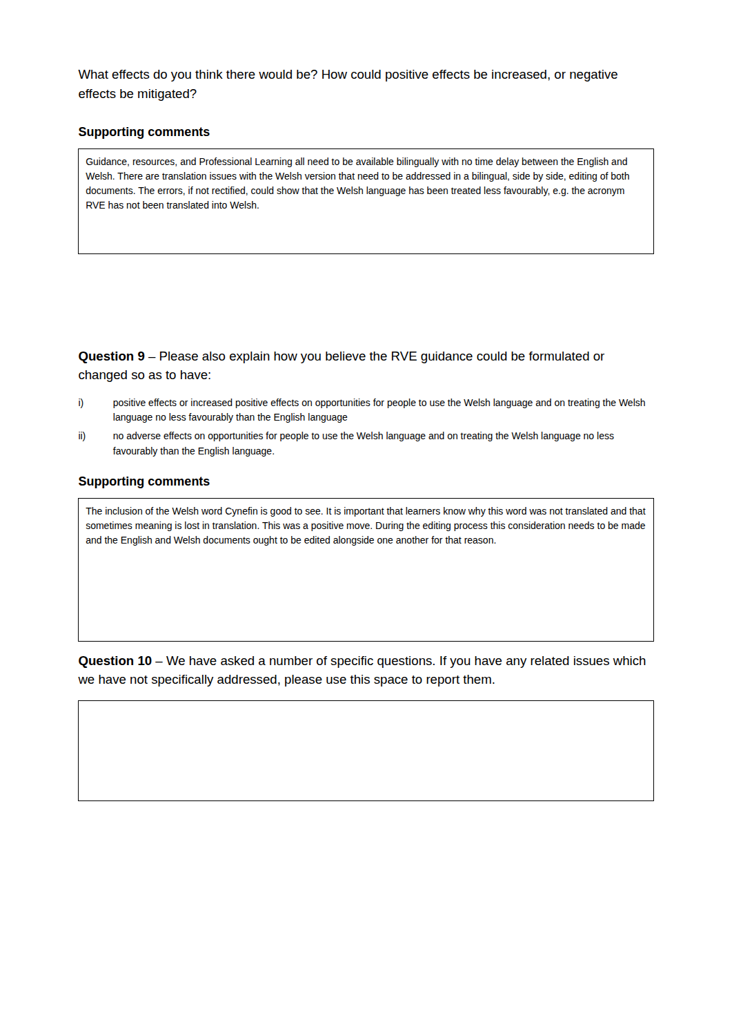What effects do you think there would be? How could positive effects be increased, or negative effects be mitigated?
Supporting comments
Guidance, resources, and Professional Learning all need to be available bilingually with no time delay between the English and Welsh. There are translation issues with the Welsh version that need to be addressed in a bilingual, side by side, editing of both documents. The errors, if not rectified, could show that the Welsh language has been treated less favourably, e.g. the acronym RVE has not been translated into Welsh.
Question 9 – Please also explain how you believe the RVE guidance could be formulated or changed so as to have:
i) positive effects or increased positive effects on opportunities for people to use the Welsh language and on treating the Welsh language no less favourably than the English language
ii) no adverse effects on opportunities for people to use the Welsh language and on treating the Welsh language no less favourably than the English language.
Supporting comments
The inclusion of the Welsh word Cynefin is good to see. It is important that learners know why this word was not translated and that sometimes meaning is lost in translation. This was a positive move. During the editing process this consideration needs to be made and the English and Welsh documents ought to be edited alongside one another for that reason.
Question 10 – We have asked a number of specific questions. If you have any related issues which we have not specifically addressed, please use this space to report them.